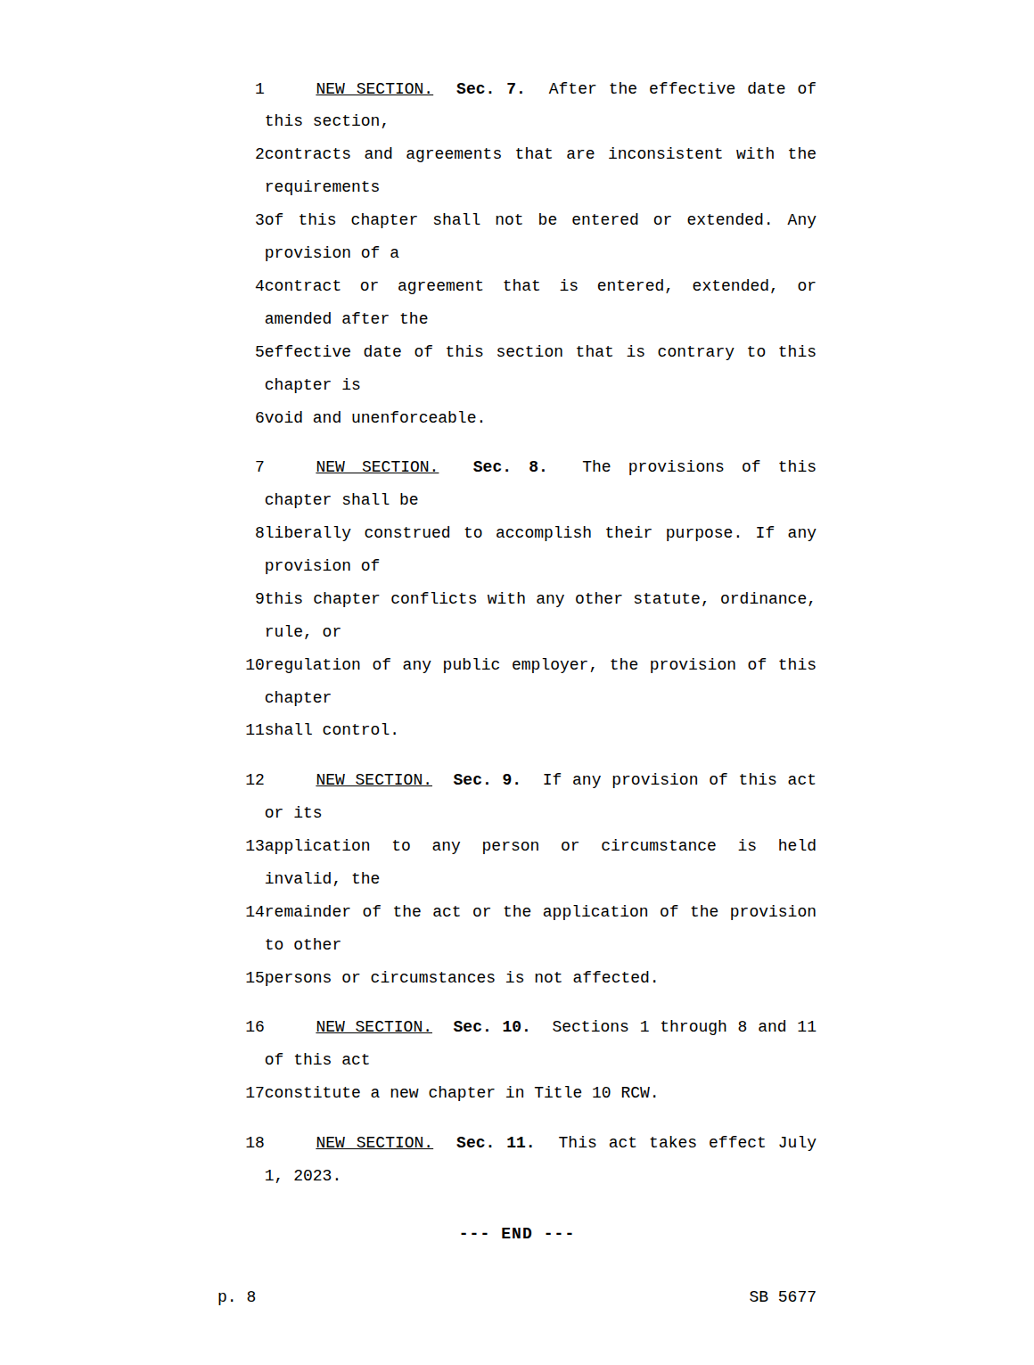| 1 | NEW SECTION. Sec. 7. After the effective date of this section, |
| 2 | contracts and agreements that are inconsistent with the requirements |
| 3 | of this chapter shall not be entered or extended. Any provision of a |
| 4 | contract or agreement that is entered, extended, or amended after the |
| 5 | effective date of this section that is contrary to this chapter is |
| 6 | void and unenforceable. |
| 7 | NEW SECTION. Sec. 8. The provisions of this chapter shall be |
| 8 | liberally construed to accomplish their purpose. If any provision of |
| 9 | this chapter conflicts with any other statute, ordinance, rule, or |
| 10 | regulation of any public employer, the provision of this chapter |
| 11 | shall control. |
| 12 | NEW SECTION. Sec. 9. If any provision of this act or its |
| 13 | application to any person or circumstance is held invalid, the |
| 14 | remainder of the act or the application of the provision to other |
| 15 | persons or circumstances is not affected. |
| 16 | NEW SECTION. Sec. 10. Sections 1 through 8 and 11 of this act |
| 17 | constitute a new chapter in Title 10 RCW. |
| 18 | NEW SECTION. Sec. 11. This act takes effect July 1, 2023. |
--- END ---
p. 8
SB 5677